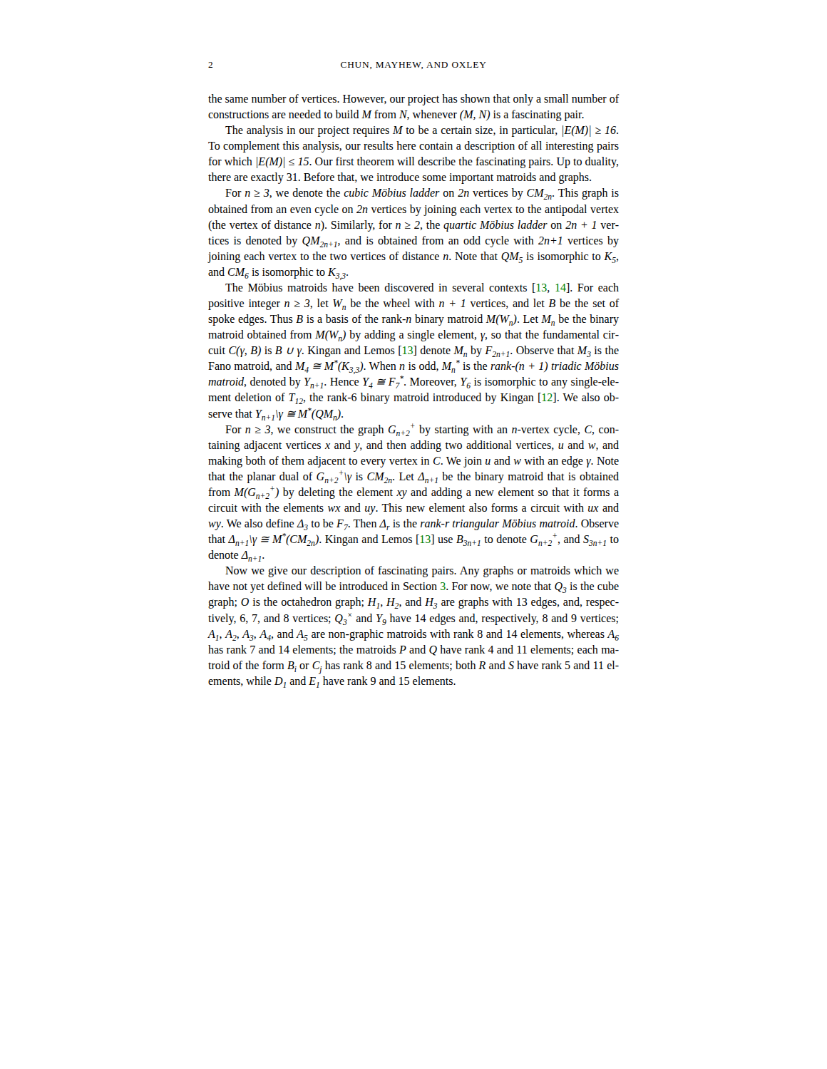2 Chun, Mayhew, and Oxley
the same number of vertices. However, our project has shown that only a small number of constructions are needed to build M from N, whenever (M, N) is a fascinating pair.
The analysis in our project requires M to be a certain size, in particular, |E(M)| ≥ 16. To complement this analysis, our results here contain a description of all interesting pairs for which |E(M)| ≤ 15. Our first theorem will describe the fascinating pairs. Up to duality, there are exactly 31. Before that, we introduce some important matroids and graphs.
For n ≥ 3, we denote the cubic Möbius ladder on 2n vertices by CM2n. This graph is obtained from an even cycle on 2n vertices by joining each vertex to the antipodal vertex (the vertex of distance n). Similarly, for n ≥ 2, the quartic Möbius ladder on 2n + 1 vertices is denoted by QM2n+1, and is obtained from an odd cycle with 2n+1 vertices by joining each vertex to the two vertices of distance n. Note that QM5 is isomorphic to K5, and CM6 is isomorphic to K3,3.
The Möbius matroids have been discovered in several contexts [13, 14]. For each positive integer n ≥ 3, let Wn be the wheel with n + 1 vertices, and let B be the set of spoke edges. Thus B is a basis of the rank-n binary matroid M(Wn). Let Mn be the binary matroid obtained from M(Wn) by adding a single element, γ, so that the fundamental circuit C(γ, B) is B ∪ γ. Kingan and Lemos [13] denote Mn by F2n+1. Observe that M3 is the Fano matroid, and M4 ≅ M*(K3,3). When n is odd, Mn* is the rank-(n + 1) triadic Möbius matroid, denoted by Υn+1. Hence Υ4 ≅ F7*. Moreover, Υ6 is isomorphic to any single-element deletion of T12, the rank-6 binary matroid introduced by Kingan [12]. We also observe that Υn+1\γ ≅ M*(QMn).
For n ≥ 3, we construct the graph Gn+2+ by starting with an n-vertex cycle, C, containing adjacent vertices x and y, and then adding two additional vertices, u and w, and making both of them adjacent to every vertex in C. We join u and w with an edge γ. Note that the planar dual of Gn+2+\γ is CM2n. Let Δn+1 be the binary matroid that is obtained from M(Gn+2+) by deleting the element xy and adding a new element so that it forms a circuit with the elements wx and uy. This new element also forms a circuit with ux and wy. We also define Δ3 to be F7. Then Δr is the rank-r triangular Möbius matroid. Observe that Δn+1\γ ≅ M*(CM2n). Kingan and Lemos [13] use B3n+1 to denote Gn+2+, and S3n+1 to denote Δn+1.
Now we give our description of fascinating pairs. Any graphs or matroids which we have not yet defined will be introduced in Section 3. For now, we note that Q3 is the cube graph; O is the octahedron graph; H1, H2, and H3 are graphs with 13 edges, and, respectively, 6, 7, and 8 vertices; Q3× and Y9 have 14 edges and, respectively, 8 and 9 vertices; A1, A2, A3, A4, and A5 are non-graphic matroids with rank 8 and 14 elements, whereas A6 has rank 7 and 14 elements; the matroids P and Q have rank 4 and 11 elements; each matroid of the form Bi or Cj has rank 8 and 15 elements; both R and S have rank 5 and 11 elements, while D1 and E1 have rank 9 and 15 elements.